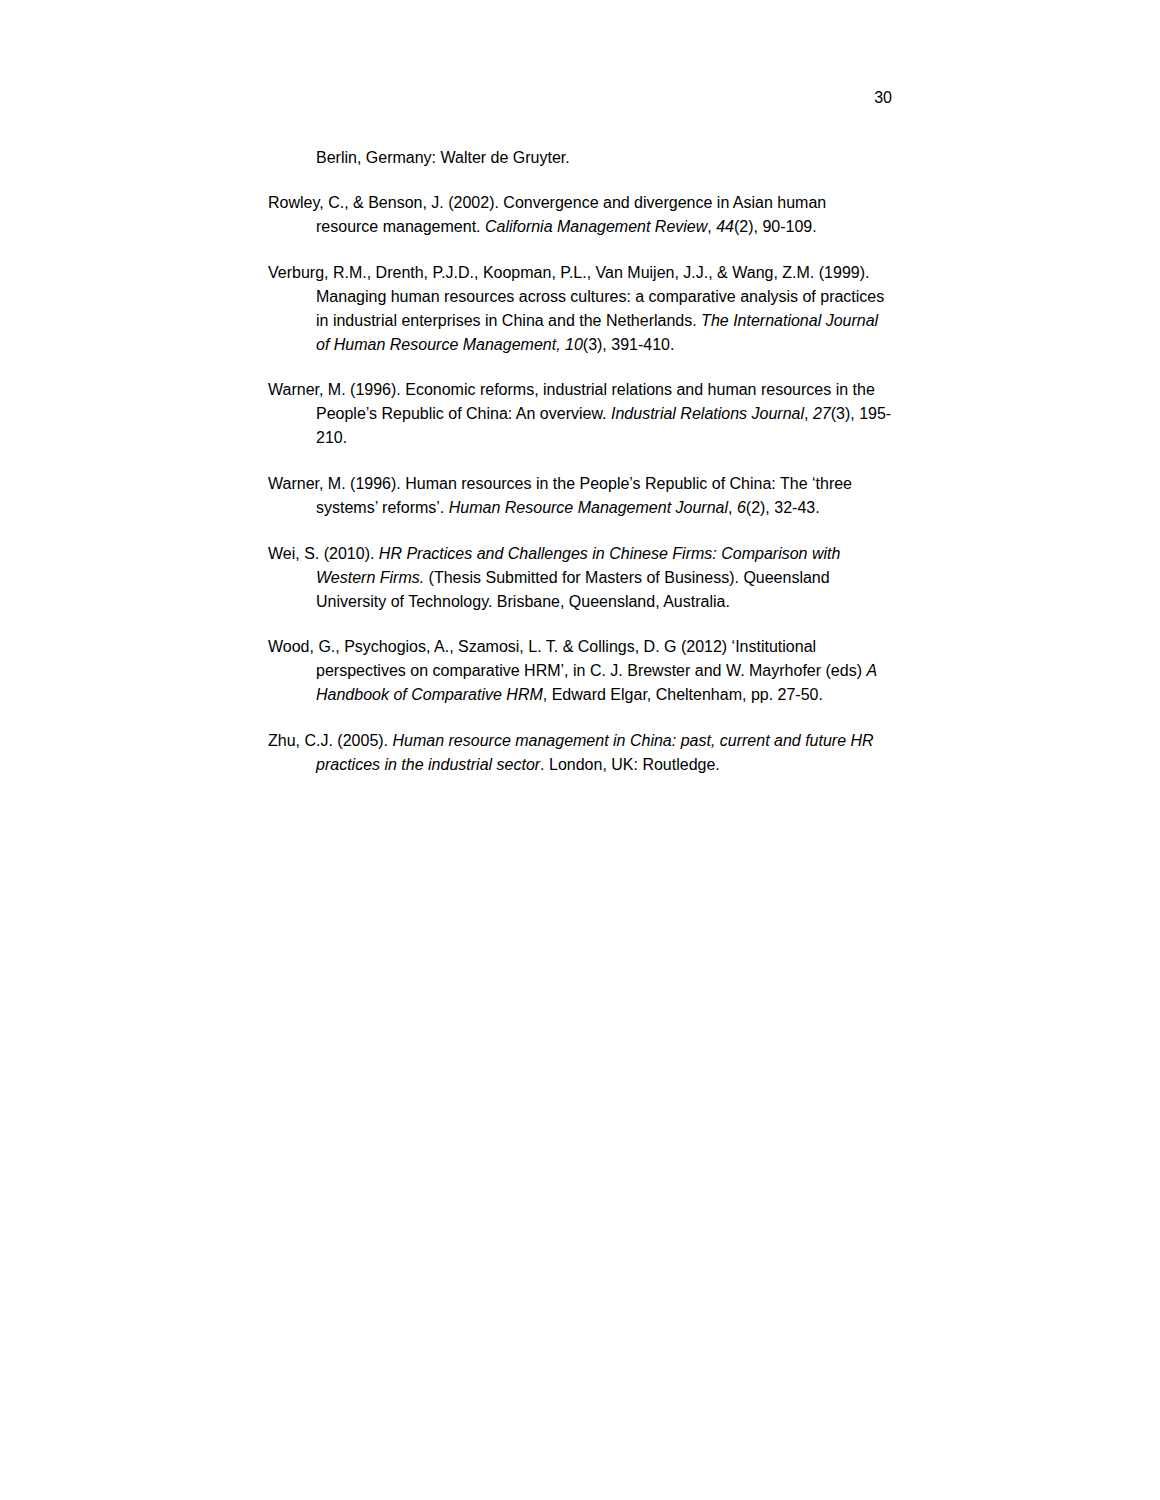30
Berlin, Germany: Walter de Gruyter.
Rowley, C., & Benson, J. (2002). Convergence and divergence in Asian human resource management. California Management Review, 44(2), 90-109.
Verburg, R.M., Drenth, P.J.D., Koopman, P.L., Van Muijen, J.J., & Wang, Z.M. (1999). Managing human resources across cultures: a comparative analysis of practices in industrial enterprises in China and the Netherlands. The International Journal of Human Resource Management, 10(3), 391-410.
Warner, M. (1996). Economic reforms, industrial relations and human resources in the People’s Republic of China: An overview. Industrial Relations Journal, 27(3), 195-210.
Warner, M. (1996). Human resources in the People’s Republic of China: The ‘three systems’ reforms’. Human Resource Management Journal, 6(2), 32-43.
Wei, S. (2010). HR Practices and Challenges in Chinese Firms: Comparison with Western Firms. (Thesis Submitted for Masters of Business). Queensland University of Technology. Brisbane, Queensland, Australia.
Wood, G., Psychogios, A., Szamosi, L. T. & Collings, D. G (2012) ‘Institutional perspectives on comparative HRM’, in C. J. Brewster and W. Mayrhofer (eds) A Handbook of Comparative HRM, Edward Elgar, Cheltenham, pp. 27-50.
Zhu, C.J. (2005). Human resource management in China: past, current and future HR practices in the industrial sector. London, UK: Routledge.